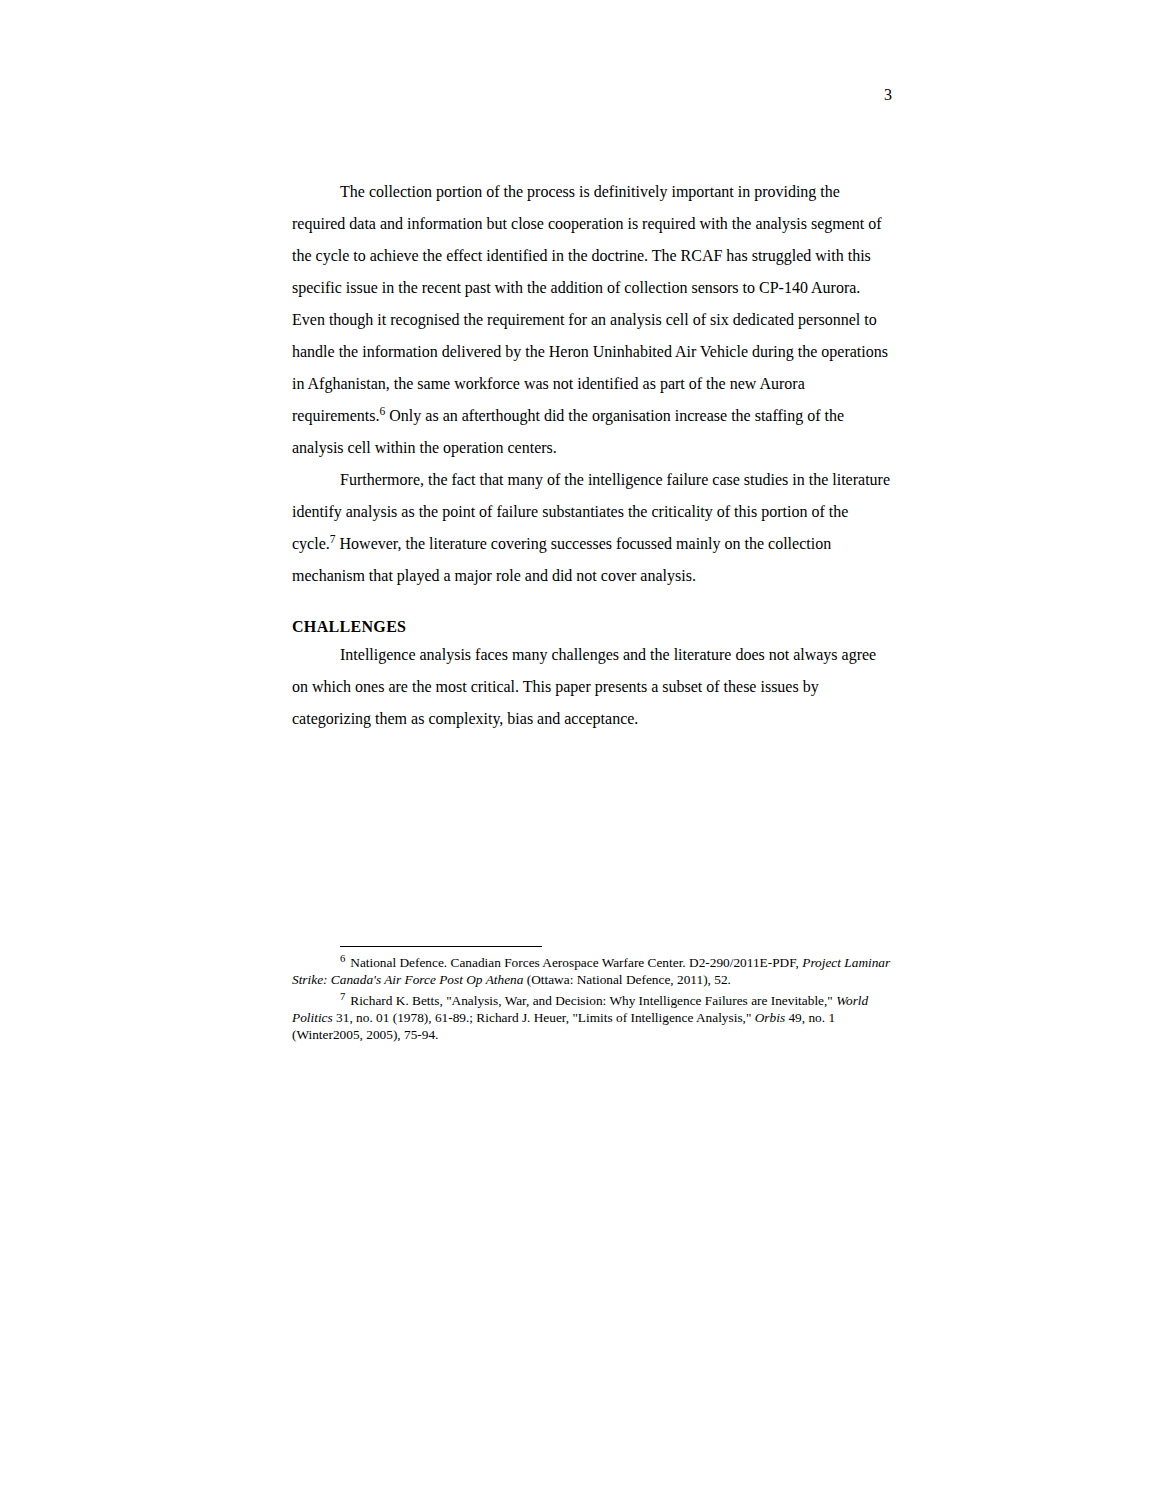3
The collection portion of the process is definitively important in providing the required data and information but close cooperation is required with the analysis segment of the cycle to achieve the effect identified in the doctrine. The RCAF has struggled with this specific issue in the recent past with the addition of collection sensors to CP-140 Aurora. Even though it recognised the requirement for an analysis cell of six dedicated personnel to handle the information delivered by the Heron Uninhabited Air Vehicle during the operations in Afghanistan, the same workforce was not identified as part of the new Aurora requirements.6 Only as an afterthought did the organisation increase the staffing of the analysis cell within the operation centers.
Furthermore, the fact that many of the intelligence failure case studies in the literature identify analysis as the point of failure substantiates the criticality of this portion of the cycle.7 However, the literature covering successes focussed mainly on the collection mechanism that played a major role and did not cover analysis.
Challenges
Intelligence analysis faces many challenges and the literature does not always agree on which ones are the most critical. This paper presents a subset of these issues by categorizing them as complexity, bias and acceptance.
6 National Defence. Canadian Forces Aerospace Warfare Center. D2-290/2011E-PDF, Project Laminar Strike: Canada's Air Force Post Op Athena (Ottawa: National Defence, 2011), 52.
7 Richard K. Betts, "Analysis, War, and Decision: Why Intelligence Failures are Inevitable," World Politics 31, no. 01 (1978), 61-89.; Richard J. Heuer, "Limits of Intelligence Analysis," Orbis 49, no. 1 (Winter2005, 2005), 75-94.